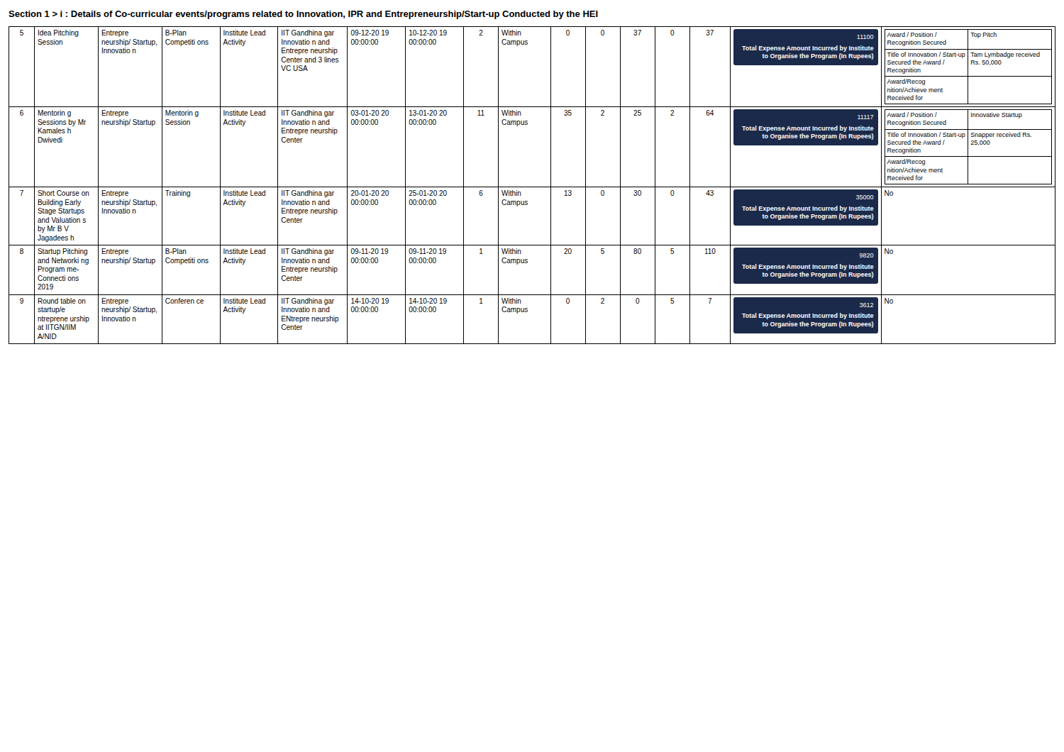Section 1 > i : Details of Co-curricular events/programs related to Innovation, IPR and Entrepreneurship/Start-up Conducted by the HEI
| 5 | Idea Pitching Session | Entrepre neurship/ Startup, Innovatio n | B-Plan Competiti ons | Institute Lead Activity | IIT Gandhina gar Innovatio n and Entrepre neurship Center and 3 lines VC USA | 09-12-20 19 00:00:00 | 10-12-20 19 00:00:00 | 2 | Within Campus | 0 | 0 | 37 | 0 | 37 | 11100 Total Expense Amount Incurred by Institute to Organise the Program (In Rupees) | / Award / Position / Recognition Secured / Top Pitch / / Title of Innovation / Start-up Secured the Award / Recognition / Tam Lymbadge received Rs. 50,000 / / Award/Recog nition/Achieve ment Received for / / |
| 6 | Mentorin g Sessions by Mr Kamales h Dwivedi | Entrepre neurship/ Startup | Mentorin g Session | Institute Lead Activity | IIT Gandhina gar Innovatio n and Entrepre neurship Center | 03-01-20 20 00:00:00 | 13-01-20 20 00:00:00 | 11 | Within Campus | 35 | 2 | 25 | 2 | 64 | 11117 Total Expense Amount Incurred by Institute to Organise the Program (In Rupees) | / Award / Position / Recognition Secured / Innovative Startup / / Title of Innovation / Start-up Secured the Award / Recognition / Snapper received Rs. 25,000 / / Award/Recog nition/Achieve ment Received for / / |
| 7 | Short Course on Building Early Stage Startups and Valuation s by Mr B V Jagadees h | Entrepre neurship/ Startup, Innovatio n | Training | Institute Lead Activity | IIT Gandhina gar Innovatio n and Entrepre neurship Center | 20-01-20 20 00:00:00 | 25-01-20 20 00:00:00 | 6 | Within Campus | 13 | 0 | 30 | 0 | 43 | 35000 Total Expense Amount Incurred by Institute to Organise the Program (In Rupees) | No |
| 8 | Startup Pitching and Networki ng Program me-Connecti ons 2019 | Entrepre neurship/ Startup | B-Plan Competiti ons | Institute Lead Activity | IIT Gandhina gar Innovatio n and Entrepre neurship Center | 09-11-20 19 00:00:00 | 09-11-20 19 00:00:00 | 1 | Within Campus | 20 | 5 | 80 | 5 | 110 | 9820 Total Expense Amount Incurred by Institute to Organise the Program (In Rupees) | No |
| 9 | Round table on startup/e ntreprene urship at IITGN/IIM A/NID | Entrepre neurship/ Startup, Innovatio n | Conferen ce | Institute Lead Activity | IIT Gandhina gar Innovatio n and ENtrepre neurship Center | 14-10-20 19 00:00:00 | 14-10-20 19 00:00:00 | 1 | Within Campus | 0 | 2 | 0 | 5 | 7 | 3612 Total Expense Amount Incurred by Institute to Organise the Program (In Rupees) | No |